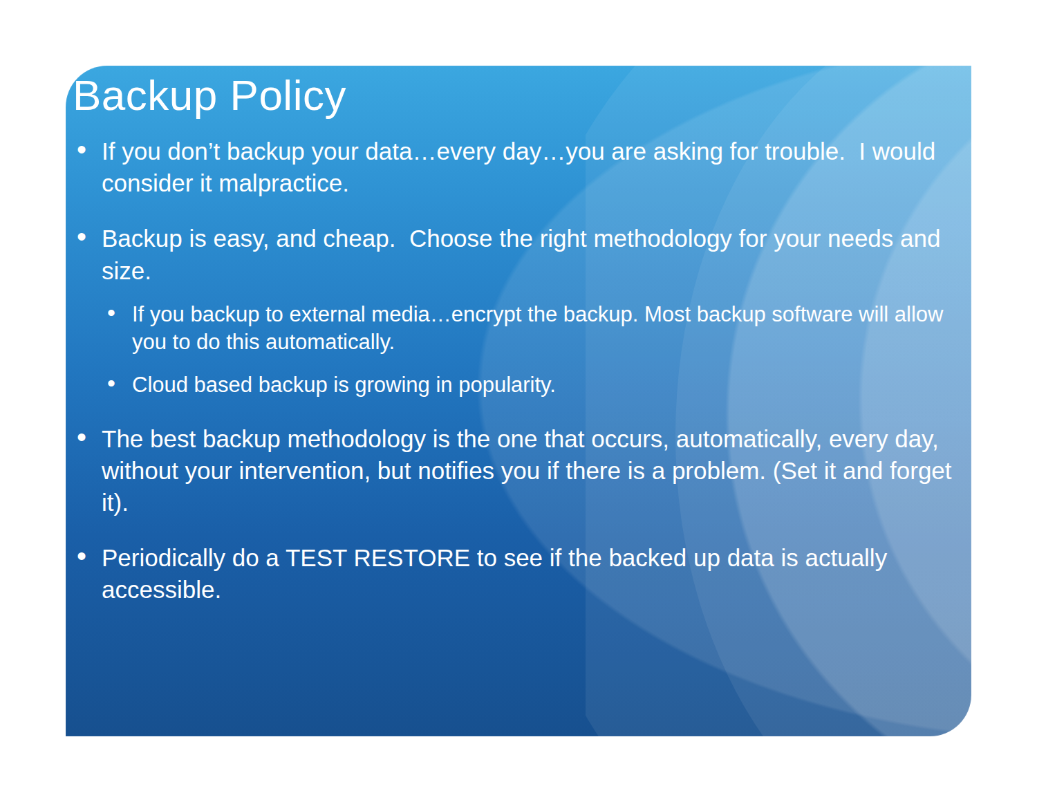Backup Policy
If you don’t backup your data…every day…you are asking for trouble. I would consider it malpractice.
Backup is easy, and cheap. Choose the right methodology for your needs and size.
If you backup to external media…encrypt the backup. Most backup software will allow you to do this automatically.
Cloud based backup is growing in popularity.
The best backup methodology is the one that occurs, automatically, every day, without your intervention, but notifies you if there is a problem. (Set it and forget it).
Periodically do a TEST RESTORE to see if the backed up data is actually accessible.